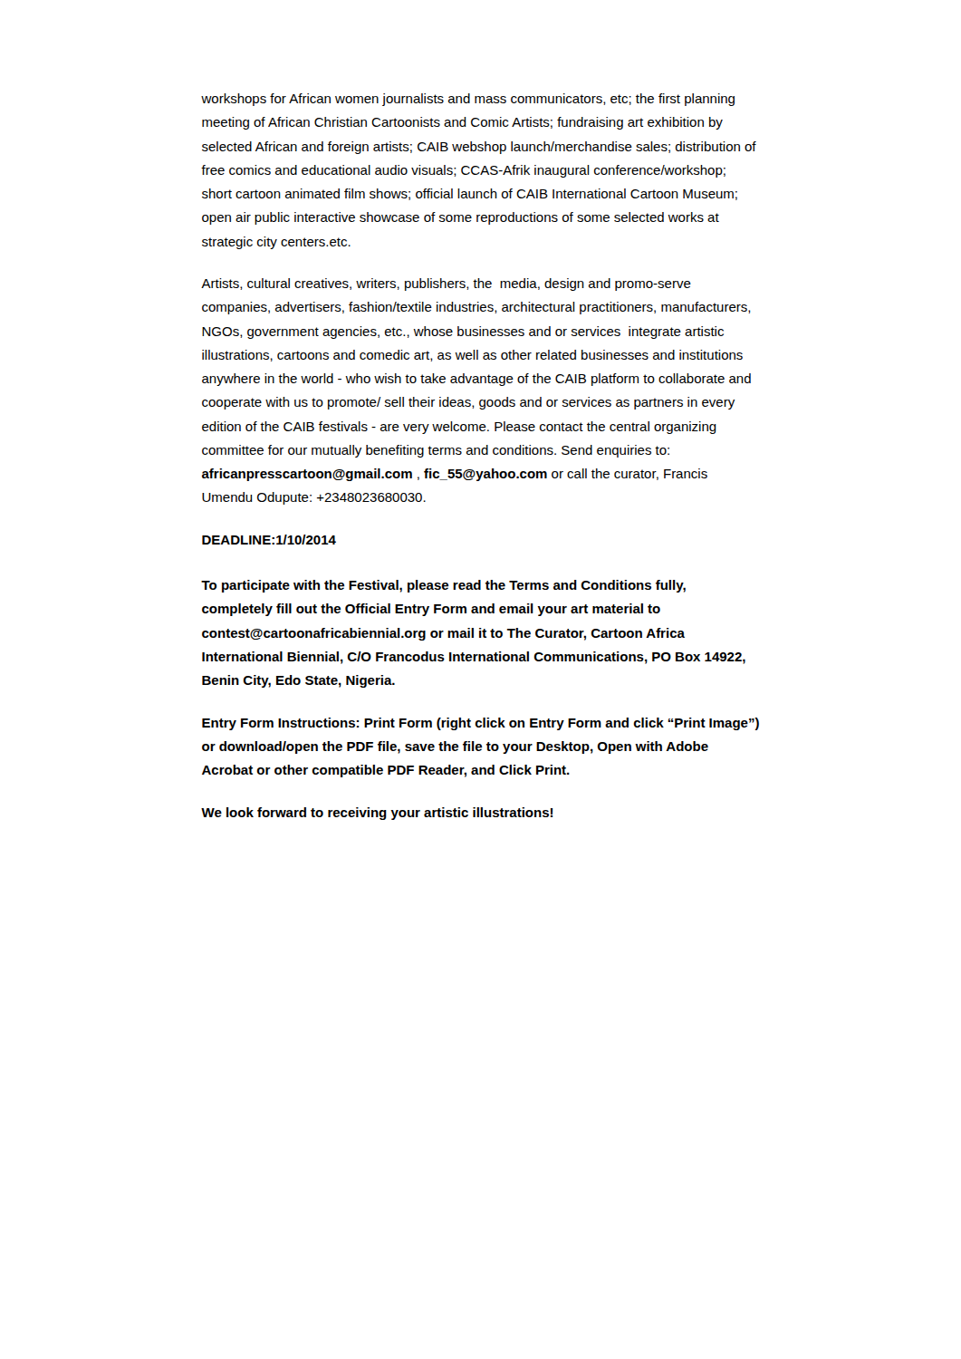workshops for African women journalists and mass communicators, etc; the first planning meeting of African Christian Cartoonists and Comic Artists; fundraising art exhibition by selected African and foreign artists; CAIB webshop launch/merchandise sales; distribution of free comics and educational audio visuals; CCAS-Afrik inaugural conference/workshop; short cartoon animated film shows; official launch of CAIB International Cartoon Museum; open air public interactive showcase of some reproductions of some selected works at strategic city centers.etc.
Artists, cultural creatives, writers, publishers, the media, design and promo-serve companies, advertisers, fashion/textile industries, architectural practitioners, manufacturers, NGOs, government agencies, etc., whose businesses and or services integrate artistic illustrations, cartoons and comedic art, as well as other related businesses and institutions anywhere in the world - who wish to take advantage of the CAIB platform to collaborate and cooperate with us to promote/ sell their ideas, goods and or services as partners in every edition of the CAIB festivals - are very welcome. Please contact the central organizing committee for our mutually benefiting terms and conditions. Send enquiries to: africanpresscartoon@gmail.com , fic_55@yahoo.com or call the curator, Francis Umendu Odupute: +2348023680030.
DEADLINE:1/10/2014
To participate with the Festival, please read the Terms and Conditions fully, completely fill out the Official Entry Form and email your art material to contest@cartoonafricabiennial.org or mail it to The Curator, Cartoon Africa International Biennial, C/O Francodus International Communications, PO Box 14922, Benin City, Edo State, Nigeria.
Entry Form Instructions: Print Form (right click on Entry Form and click “Print Image”) or download/open the PDF file, save the file to your Desktop, Open with Adobe Acrobat or other compatible PDF Reader, and Click Print.
We look forward to receiving your artistic illustrations!